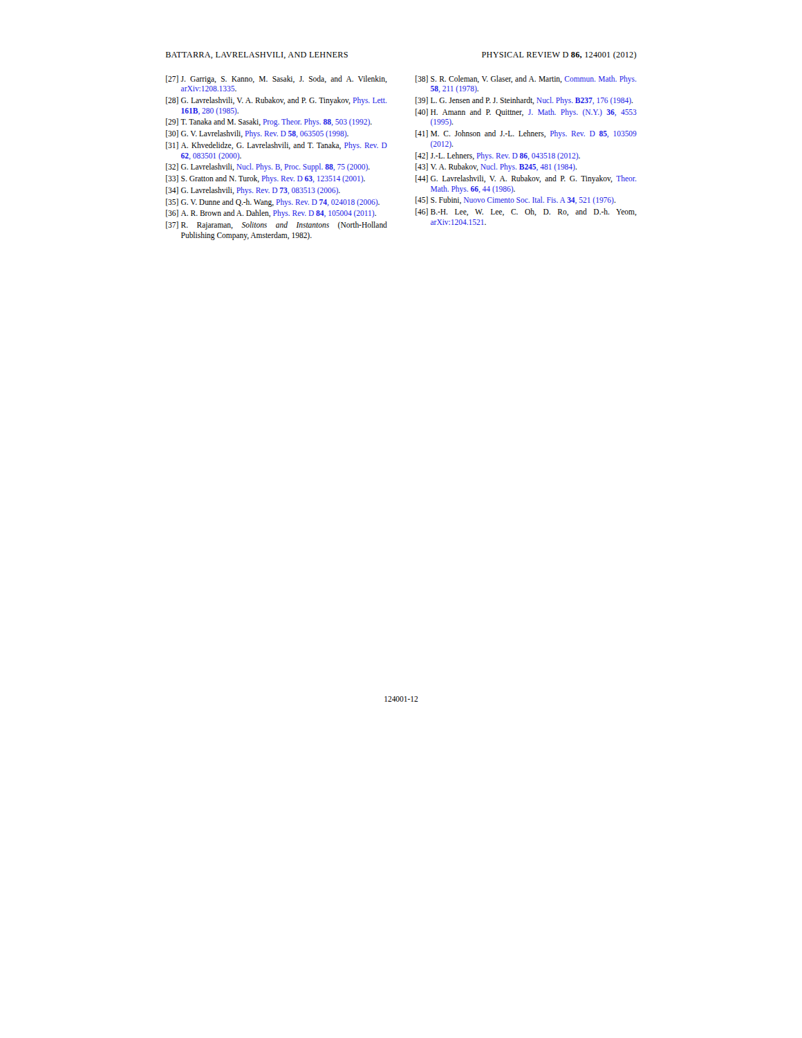Battarra, Lavrelashvili, and Lehners Physical Review D 86, 124001 (2012)
[27] J. Garriga, S. Kanno, M. Sasaki, J. Soda, and A. Vilenkin, arXiv:1208.1335.
[28] G. Lavrelashvili, V. A. Rubakov, and P. G. Tinyakov, Phys. Lett. 161B, 280 (1985).
[29] T. Tanaka and M. Sasaki, Prog. Theor. Phys. 88, 503 (1992).
[30] G. V. Lavrelashvili, Phys. Rev. D 58, 063505 (1998).
[31] A. Khvedelidze, G. Lavrelashvili, and T. Tanaka, Phys. Rev. D 62, 083501 (2000).
[32] G. Lavrelashvili, Nucl. Phys. B, Proc. Suppl. 88, 75 (2000).
[33] S. Gratton and N. Turok, Phys. Rev. D 63, 123514 (2001).
[34] G. Lavrelashvili, Phys. Rev. D 73, 083513 (2006).
[35] G. V. Dunne and Q.-h. Wang, Phys. Rev. D 74, 024018 (2006).
[36] A. R. Brown and A. Dahlen, Phys. Rev. D 84, 105004 (2011).
[37] R. Rajaraman, Solitons and Instantons (North-Holland Publishing Company, Amsterdam, 1982).
[38] S. R. Coleman, V. Glaser, and A. Martin, Commun. Math. Phys. 58, 211 (1978).
[39] L. G. Jensen and P. J. Steinhardt, Nucl. Phys. B237, 176 (1984).
[40] H. Amann and P. Quittner, J. Math. Phys. (N.Y.) 36, 4553 (1995).
[41] M. C. Johnson and J.-L. Lehners, Phys. Rev. D 85, 103509 (2012).
[42] J.-L. Lehners, Phys. Rev. D 86, 043518 (2012).
[43] V. A. Rubakov, Nucl. Phys. B245, 481 (1984).
[44] G. Lavrelashvili, V. A. Rubakov, and P. G. Tinyakov, Theor. Math. Phys. 66, 44 (1986).
[45] S. Fubini, Nuovo Cimento Soc. Ital. Fis. A 34, 521 (1976).
[46] B.-H. Lee, W. Lee, C. Oh, D. Ro, and D.-h. Yeom, arXiv:1204.1521.
124001-12